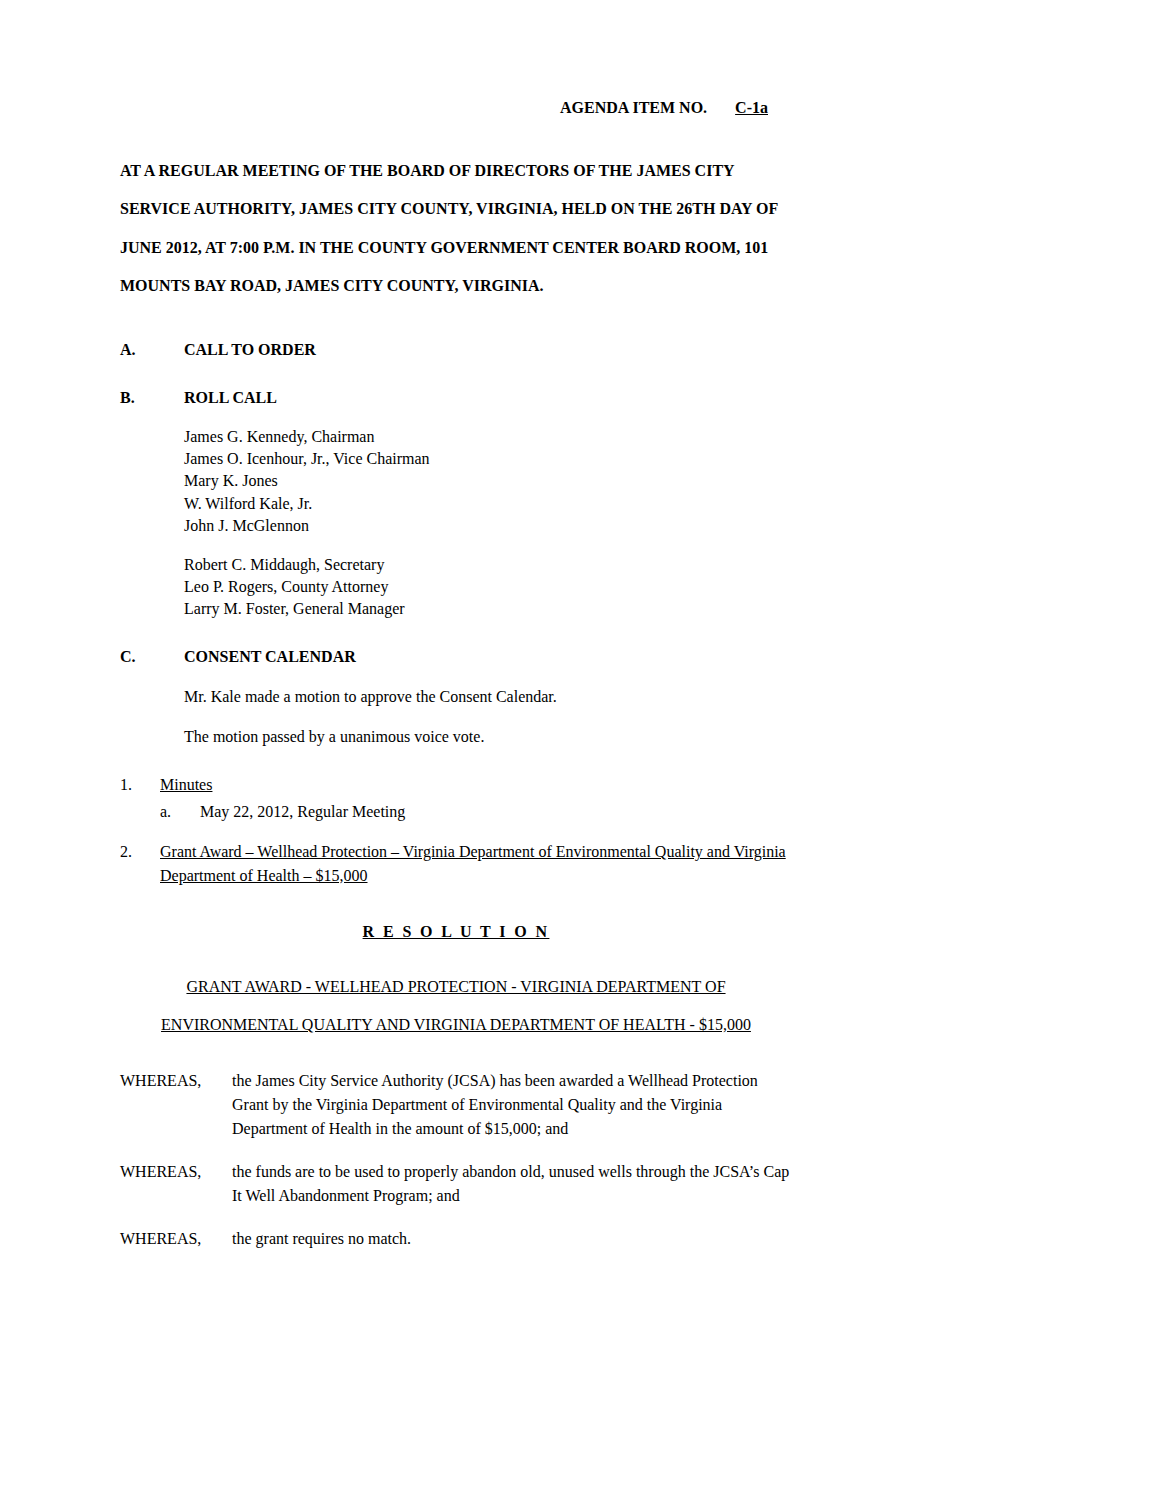AGENDA ITEM NO. C-1a
AT A REGULAR MEETING OF THE BOARD OF DIRECTORS OF THE JAMES CITY SERVICE AUTHORITY, JAMES CITY COUNTY, VIRGINIA, HELD ON THE 26TH DAY OF JUNE 2012, AT 7:00 P.M. IN THE COUNTY GOVERNMENT CENTER BOARD ROOM, 101 MOUNTS BAY ROAD, JAMES CITY COUNTY, VIRGINIA.
A. CALL TO ORDER
B. ROLL CALL
James G. Kennedy, Chairman
James O. Icenhour, Jr., Vice Chairman
Mary K. Jones
W. Wilford Kale, Jr.
John J. McGlennon
Robert C. Middaugh, Secretary
Leo P. Rogers, County Attorney
Larry M. Foster, General Manager
C. CONSENT CALENDAR
Mr. Kale made a motion to approve the Consent Calendar.
The motion passed by a unanimous voice vote.
1.
Minutes
a. May 22, 2012, Regular Meeting
2.
Grant Award – Wellhead Protection – Virginia Department of Environmental Quality and Virginia Department of Health – $15,000
R E S O L U T I O N
GRANT AWARD - WELLHEAD PROTECTION - VIRGINIA DEPARTMENT OF ENVIRONMENTAL QUALITY AND VIRGINIA DEPARTMENT OF HEALTH - $15,000
WHEREAS, the James City Service Authority (JCSA) has been awarded a Wellhead Protection Grant by the Virginia Department of Environmental Quality and the Virginia Department of Health in the amount of $15,000; and
WHEREAS, the funds are to be used to properly abandon old, unused wells through the JCSA’s Cap It Well Abandonment Program; and
WHEREAS, the grant requires no match.